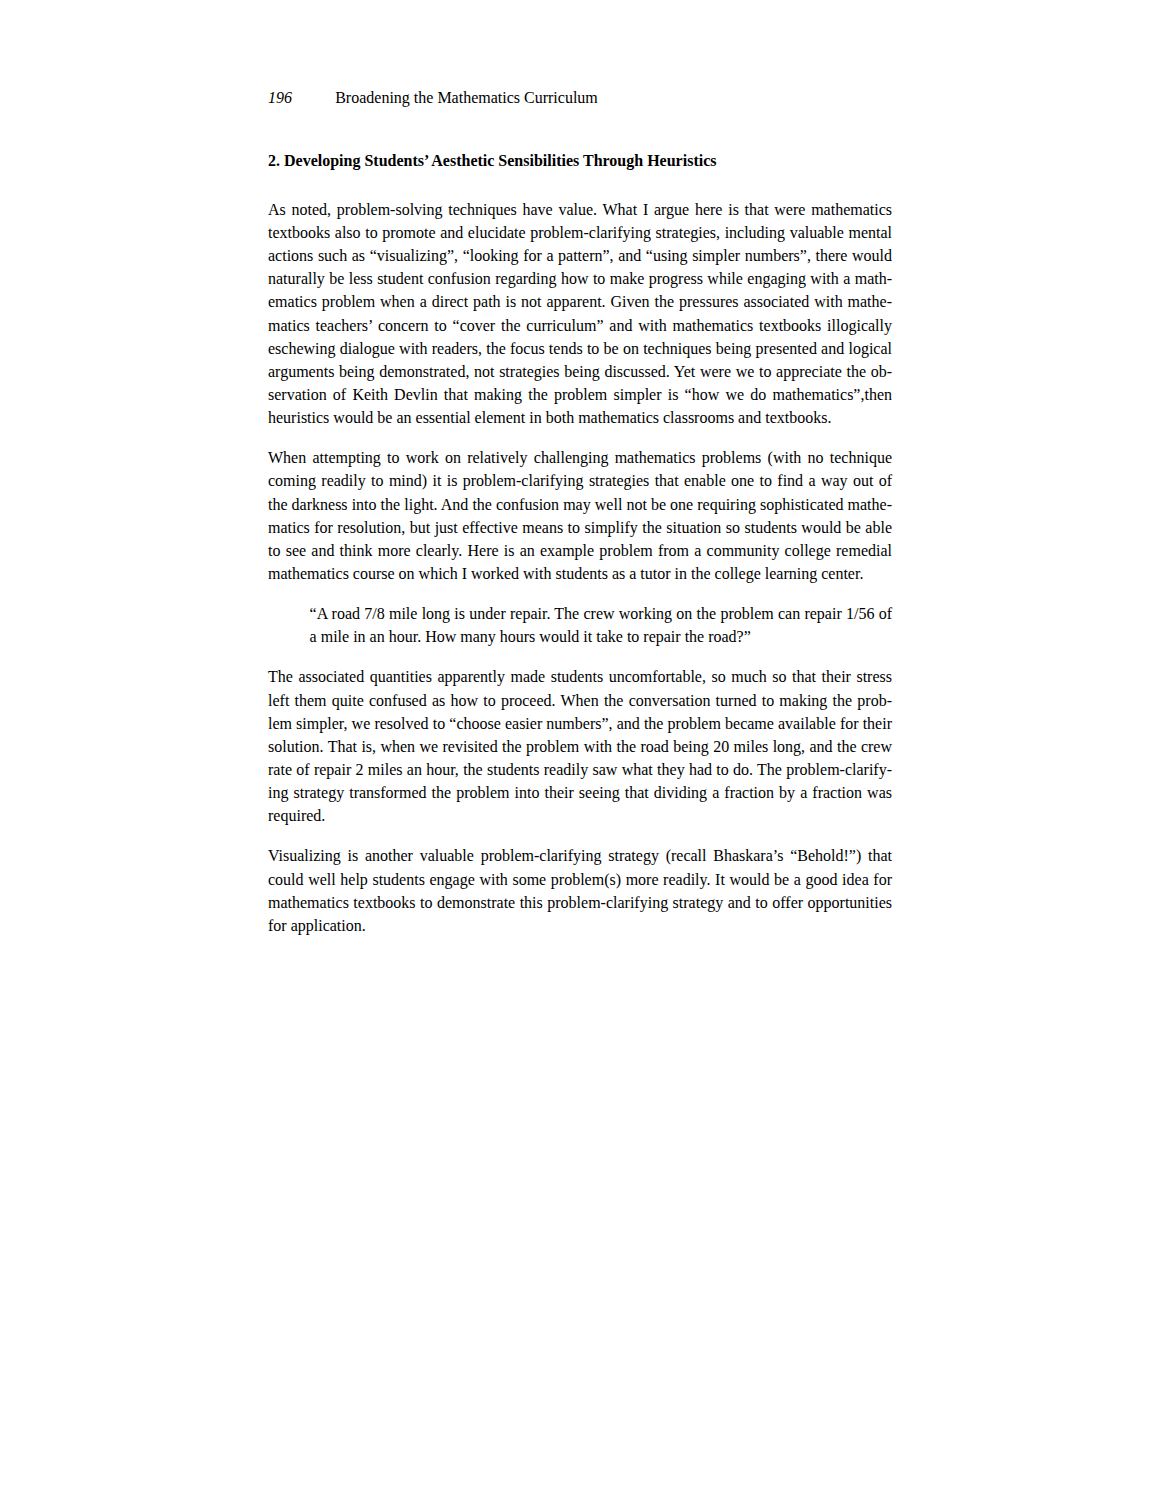196 Broadening the Mathematics Curriculum
2. Developing Students’ Aesthetic Sensibilities Through Heuristics
As noted, problem-solving techniques have value. What I argue here is that were mathematics textbooks also to promote and elucidate problem-clarifying strategies, including valuable mental actions such as “visualizing”, “looking for a pattern”, and “using simpler numbers”, there would naturally be less student confusion regarding how to make progress while engaging with a mathematics problem when a direct path is not apparent. Given the pressures associated with mathematics teachers’ concern to “cover the curriculum” and with mathematics textbooks illogically eschewing dialogue with readers, the focus tends to be on techniques being presented and logical arguments being demonstrated, not strategies being discussed. Yet were we to appreciate the observation of Keith Devlin that making the problem simpler is “how we do mathematics”,then heuristics would be an essential element in both mathematics classrooms and textbooks.
When attempting to work on relatively challenging mathematics problems (with no technique coming readily to mind) it is problem-clarifying strategies that enable one to find a way out of the darkness into the light. And the confusion may well not be one requiring sophisticated mathematics for resolution, but just effective means to simplify the situation so students would be able to see and think more clearly. Here is an example problem from a community college remedial mathematics course on which I worked with students as a tutor in the college learning center.
“A road 7/8 mile long is under repair. The crew working on the problem can repair 1/56 of a mile in an hour. How many hours would it take to repair the road?”
The associated quantities apparently made students uncomfortable, so much so that their stress left them quite confused as how to proceed. When the conversation turned to making the problem simpler, we resolved to “choose easier numbers”, and the problem became available for their solution. That is, when we revisited the problem with the road being 20 miles long, and the crew rate of repair 2 miles an hour, the students readily saw what they had to do. The problem-clarifying strategy transformed the problem into their seeing that dividing a fraction by a fraction was required.
Visualizing is another valuable problem-clarifying strategy (recall Bhaskara’s “Behold!”) that could well help students engage with some problem(s) more readily. It would be a good idea for mathematics textbooks to demonstrate this problem-clarifying strategy and to offer opportunities for application.